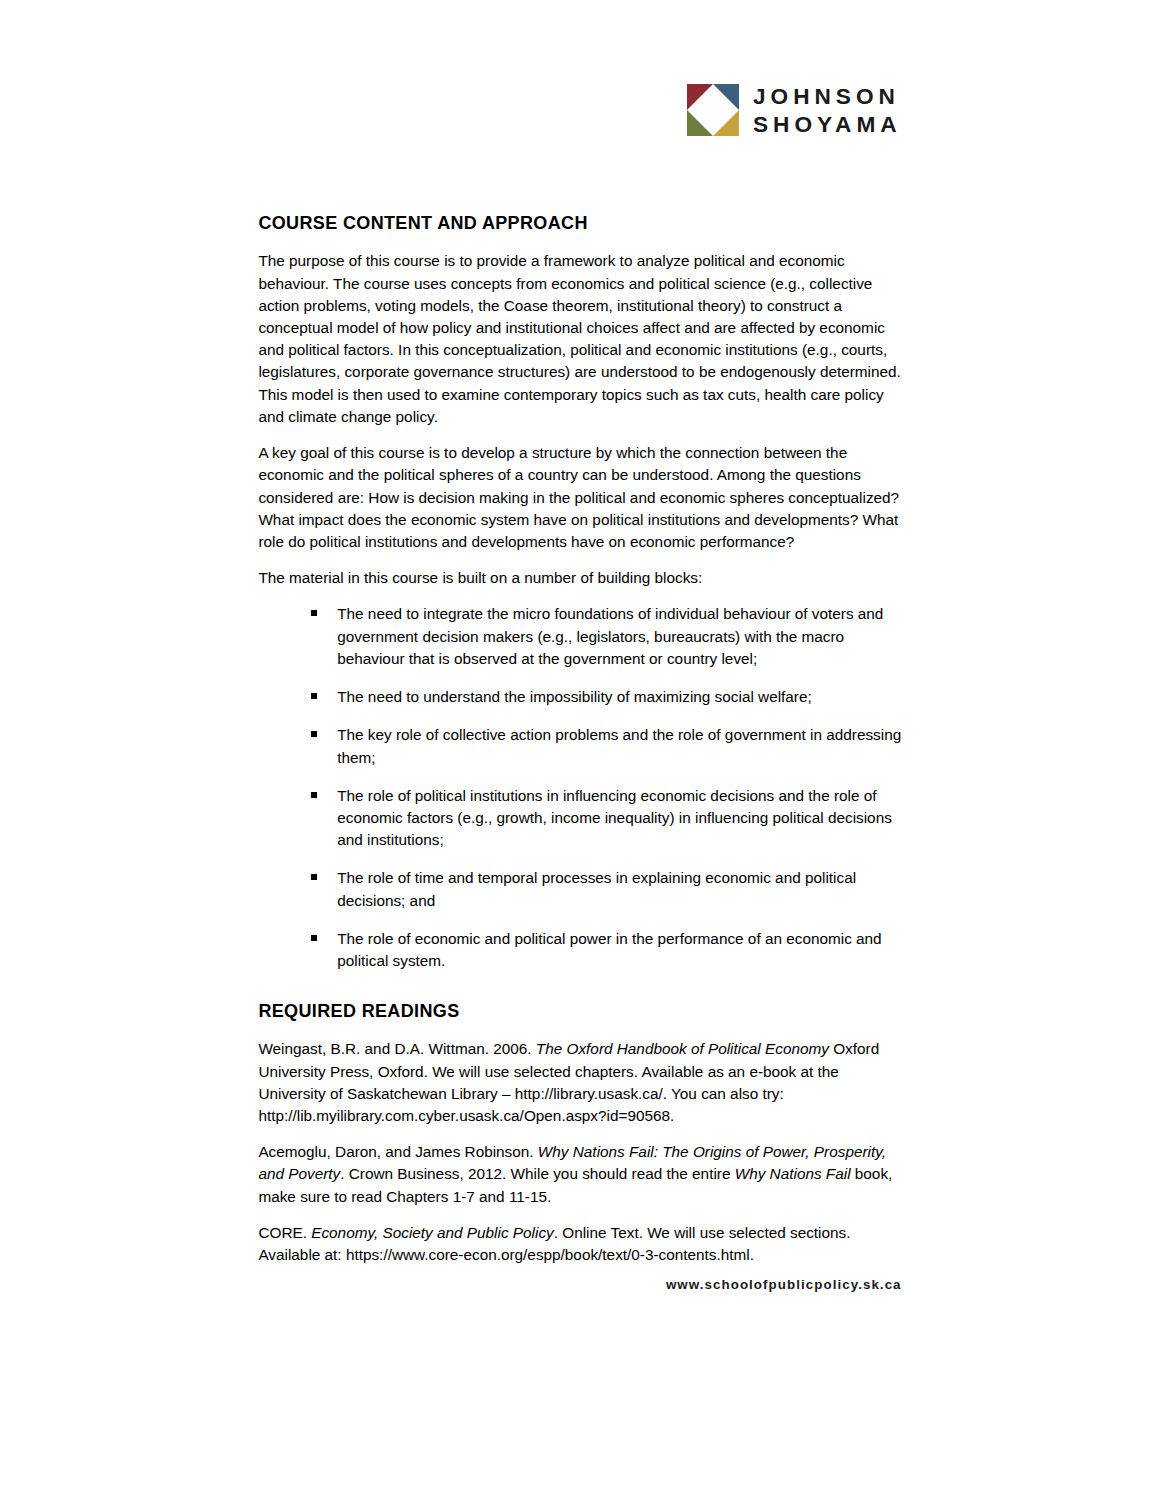JOHNSON
SHOYAMA
COURSE CONTENT AND APPROACH
The purpose of this course is to provide a framework to analyze political and economic behaviour. The course uses concepts from economics and political science (e.g., collective action problems, voting models, the Coase theorem, institutional theory) to construct a conceptual model of how policy and institutional choices affect and are affected by economic and political factors. In this conceptualization, political and economic institutions (e.g., courts, legislatures, corporate governance structures) are understood to be endogenously determined. This model is then used to examine contemporary topics such as tax cuts, health care policy and climate change policy.
A key goal of this course is to develop a structure by which the connection between the economic and the political spheres of a country can be understood. Among the questions considered are: How is decision making in the political and economic spheres conceptualized? What impact does the economic system have on political institutions and developments? What role do political institutions and developments have on economic performance?
The material in this course is built on a number of building blocks:
The need to integrate the micro foundations of individual behaviour of voters and government decision makers (e.g., legislators, bureaucrats) with the macro behaviour that is observed at the government or country level;
The need to understand the impossibility of maximizing social welfare;
The key role of collective action problems and the role of government in addressing them;
The role of political institutions in influencing economic decisions and the role of economic factors (e.g., growth, income inequality) in influencing political decisions and institutions;
The role of time and temporal processes in explaining economic and political decisions; and
The role of economic and political power in the performance of an economic and political system.
REQUIRED READINGS
Weingast, B.R. and D.A. Wittman. 2006. The Oxford Handbook of Political Economy Oxford University Press, Oxford. We will use selected chapters. Available as an e-book at the University of Saskatchewan Library – http://library.usask.ca/. You can also try: http://lib.myilibrary.com.cyber.usask.ca/Open.aspx?id=90568.
Acemoglu, Daron, and James Robinson. Why Nations Fail: The Origins of Power, Prosperity, and Poverty. Crown Business, 2012. While you should read the entire Why Nations Fail book, make sure to read Chapters 1-7 and 11-15.
CORE. Economy, Society and Public Policy. Online Text. We will use selected sections. Available at: https://www.core-econ.org/espp/book/text/0-3-contents.html.
www.schoolofpublicpolicy.sk.ca